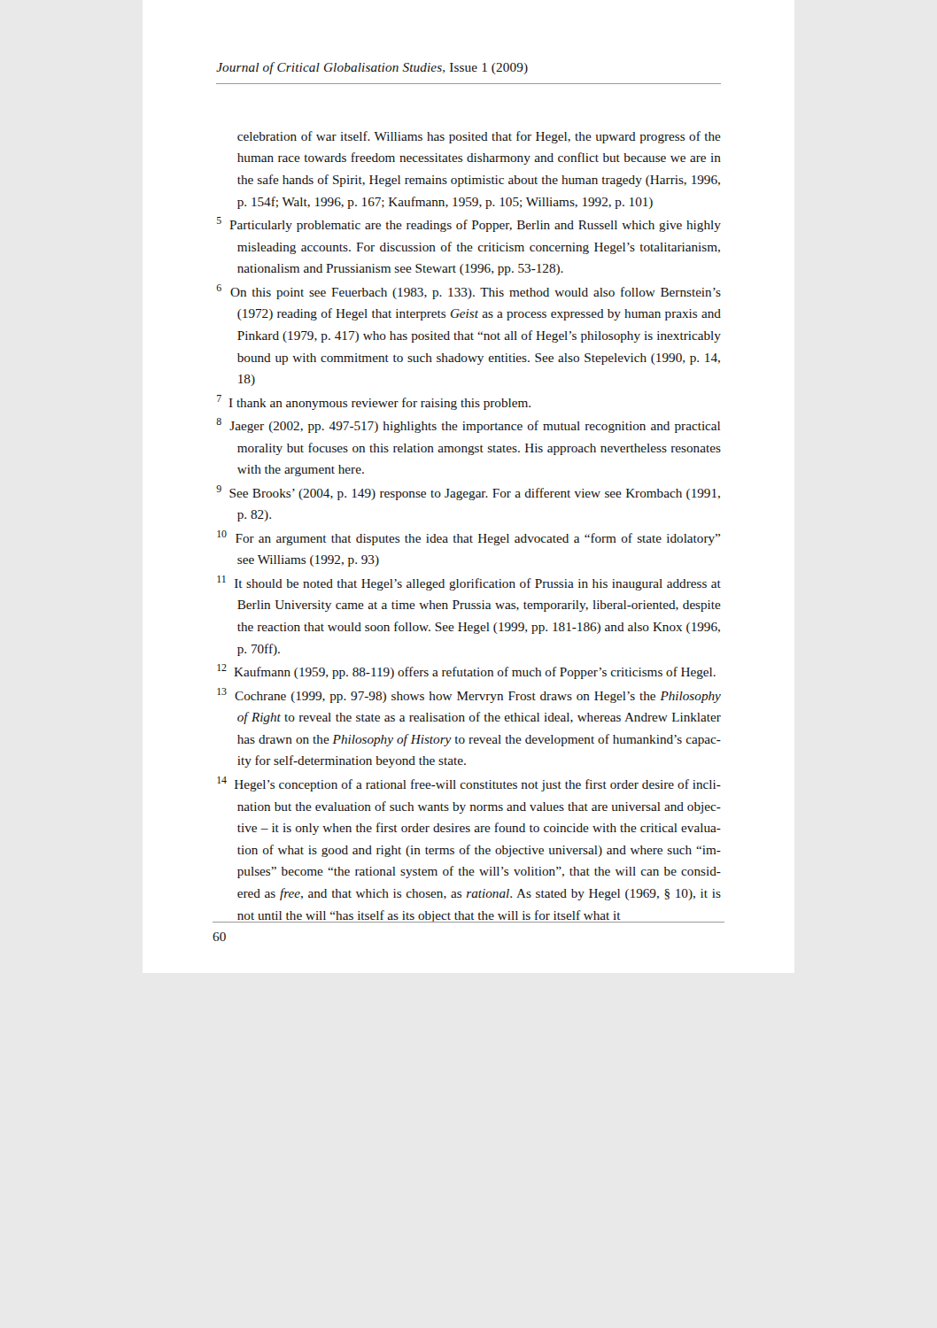Journal of Critical Globalisation Studies, Issue 1 (2009)
celebration of war itself. Williams has posited that for Hegel, the upward progress of the human race towards freedom necessitates disharmony and conflict but because we are in the safe hands of Spirit, Hegel remains optimistic about the human tragedy (Harris, 1996, p. 154f; Walt, 1996, p. 167; Kaufmann, 1959, p. 105; Williams, 1992, p. 101)
5 Particularly problematic are the readings of Popper, Berlin and Russell which give highly misleading accounts. For discussion of the criticism concerning Hegel’s totalitarianism, nationalism and Prussianism see Stewart (1996, pp. 53-128).
6 On this point see Feuerbach (1983, p. 133). This method would also follow Bernstein’s (1972) reading of Hegel that interprets Geist as a process expressed by human praxis and Pinkard (1979, p. 417) who has posited that “not all of Hegel’s philosophy is inextricably bound up with commitment to such shadowy entities. See also Stepelevich (1990, p. 14, 18)
7 I thank an anonymous reviewer for raising this problem.
8 Jaeger (2002, pp. 497-517) highlights the importance of mutual recognition and practical morality but focuses on this relation amongst states. His approach nevertheless resonates with the argument here.
9 See Brooks’ (2004, p. 149) response to Jagegar. For a different view see Krombach (1991, p. 82).
10 For an argument that disputes the idea that Hegel advocated a “form of state idolatory” see Williams (1992, p. 93)
11 It should be noted that Hegel’s alleged glorification of Prussia in his inaugural address at Berlin University came at a time when Prussia was, temporarily, liberal-oriented, despite the reaction that would soon follow. See Hegel (1999, pp. 181-186) and also Knox (1996, p. 70ff).
12 Kaufmann (1959, pp. 88-119) offers a refutation of much of Popper’s criticisms of Hegel.
13 Cochrane (1999, pp. 97-98) shows how Mervryn Frost draws on Hegel’s the Philosophy of Right to reveal the state as a realisation of the ethical ideal, whereas Andrew Linklater has drawn on the Philosophy of History to reveal the development of humankind’s capacity for self-determination beyond the state.
14 Hegel’s conception of a rational free-will constitutes not just the first order desire of inclination but the evaluation of such wants by norms and values that are universal and objective – it is only when the first order desires are found to coincide with the critical evaluation of what is good and right (in terms of the objective universal) and where such “impulses” become “the rational system of the will’s volition”, that the will can be considered as free, and that which is chosen, as rational. As stated by Hegel (1969, § 10), it is not until the will “has itself as its object that the will is for itself what it
60